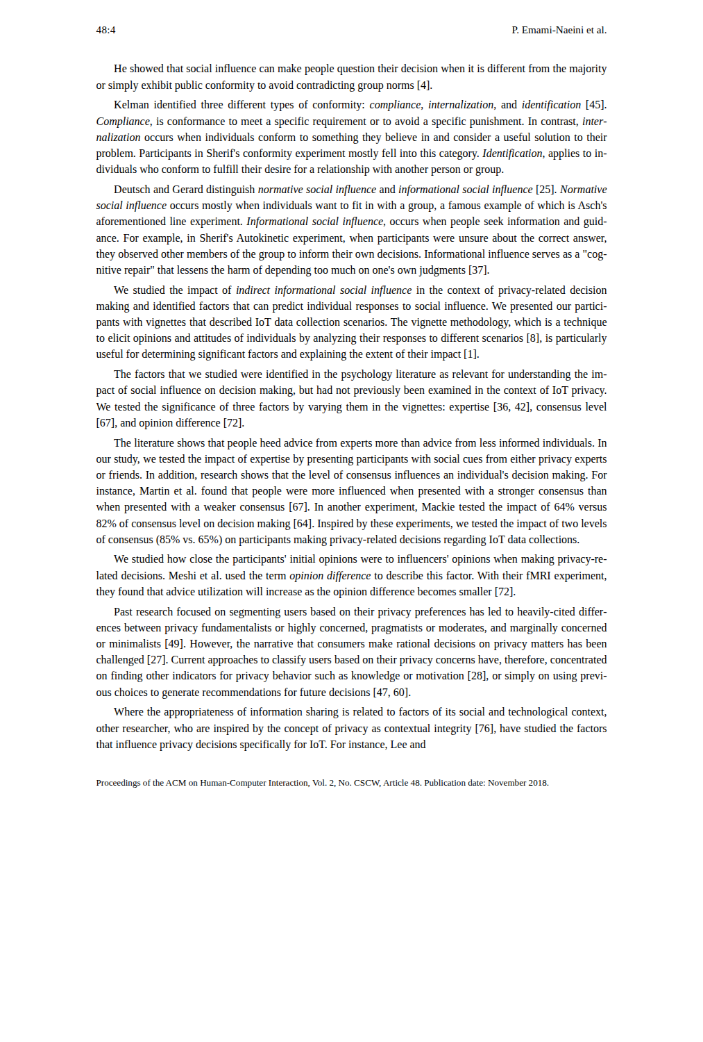48:4 P. Emami-Naeini et al.
He showed that social influence can make people question their decision when it is different from the majority or simply exhibit public conformity to avoid contradicting group norms [4].
Kelman identified three different types of conformity: compliance, internalization, and identification [45]. Compliance, is conformance to meet a specific requirement or to avoid a specific punishment. In contrast, internalization occurs when individuals conform to something they believe in and consider a useful solution to their problem. Participants in Sherif's conformity experiment mostly fell into this category. Identification, applies to individuals who conform to fulfill their desire for a relationship with another person or group.
Deutsch and Gerard distinguish normative social influence and informational social influence [25]. Normative social influence occurs mostly when individuals want to fit in with a group, a famous example of which is Asch's aforementioned line experiment. Informational social influence, occurs when people seek information and guidance. For example, in Sherif's Autokinetic experiment, when participants were unsure about the correct answer, they observed other members of the group to inform their own decisions. Informational influence serves as a "cognitive repair" that lessens the harm of depending too much on one's own judgments [37].
We studied the impact of indirect informational social influence in the context of privacy-related decision making and identified factors that can predict individual responses to social influence. We presented our participants with vignettes that described IoT data collection scenarios. The vignette methodology, which is a technique to elicit opinions and attitudes of individuals by analyzing their responses to different scenarios [8], is particularly useful for determining significant factors and explaining the extent of their impact [1].
The factors that we studied were identified in the psychology literature as relevant for understanding the impact of social influence on decision making, but had not previously been examined in the context of IoT privacy. We tested the significance of three factors by varying them in the vignettes: expertise [36, 42], consensus level [67], and opinion difference [72].
The literature shows that people heed advice from experts more than advice from less informed individuals. In our study, we tested the impact of expertise by presenting participants with social cues from either privacy experts or friends. In addition, research shows that the level of consensus influences an individual's decision making. For instance, Martin et al. found that people were more influenced when presented with a stronger consensus than when presented with a weaker consensus [67]. In another experiment, Mackie tested the impact of 64% versus 82% of consensus level on decision making [64]. Inspired by these experiments, we tested the impact of two levels of consensus (85% vs. 65%) on participants making privacy-related decisions regarding IoT data collections.
We studied how close the participants' initial opinions were to influencers' opinions when making privacy-related decisions. Meshi et al. used the term opinion difference to describe this factor. With their fMRI experiment, they found that advice utilization will increase as the opinion difference becomes smaller [72].
Past research focused on segmenting users based on their privacy preferences has led to heavily-cited differences between privacy fundamentalists or highly concerned, pragmatists or moderates, and marginally concerned or minimalists [49]. However, the narrative that consumers make rational decisions on privacy matters has been challenged [27]. Current approaches to classify users based on their privacy concerns have, therefore, concentrated on finding other indicators for privacy behavior such as knowledge or motivation [28], or simply on using previous choices to generate recommendations for future decisions [47, 60].
Where the appropriateness of information sharing is related to factors of its social and technological context, other researcher, who are inspired by the concept of privacy as contextual integrity [76], have studied the factors that influence privacy decisions specifically for IoT. For instance, Lee and
Proceedings of the ACM on Human-Computer Interaction, Vol. 2, No. CSCW, Article 48. Publication date: November 2018.